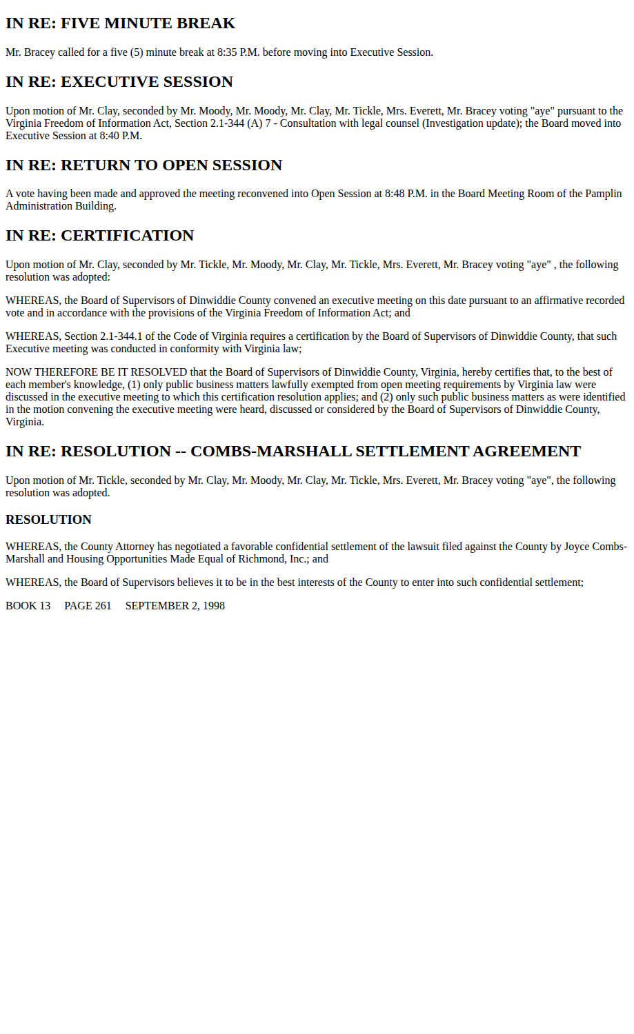IN RE: FIVE MINUTE BREAK
Mr. Bracey called for a five (5) minute break at 8:35 P.M. before moving into Executive Session.
IN RE: EXECUTIVE SESSION
Upon motion of Mr. Clay, seconded by Mr. Moody, Mr. Moody, Mr. Clay, Mr. Tickle, Mrs. Everett, Mr. Bracey voting "aye" pursuant to the Virginia Freedom of Information Act, Section 2.1-344 (A) 7 - Consultation with legal counsel (Investigation update); the Board moved into Executive Session at 8:40 P.M.
IN RE: RETURN TO OPEN SESSION
A vote having been made and approved the meeting reconvened into Open Session at 8:48 P.M. in the Board Meeting Room of the Pamplin Administration Building.
IN RE: CERTIFICATION
Upon motion of Mr. Clay, seconded by Mr. Tickle, Mr. Moody, Mr. Clay, Mr. Tickle, Mrs. Everett, Mr. Bracey voting "aye" , the following resolution was adopted:
WHEREAS, the Board of Supervisors of Dinwiddie County convened an executive meeting on this date pursuant to an affirmative recorded vote and in accordance with the provisions of the Virginia Freedom of Information Act; and
WHEREAS, Section 2.1-344.1 of the Code of Virginia requires a certification by the Board of Supervisors of Dinwiddie County, that such Executive meeting was conducted in conformity with Virginia law;
NOW THEREFORE BE IT RESOLVED that the Board of Supervisors of Dinwiddie County, Virginia, hereby certifies that, to the best of each member's knowledge, (1) only public business matters lawfully exempted from open meeting requirements by Virginia law were discussed in the executive meeting to which this certification resolution applies; and (2) only such public business matters as were identified in the motion convening the executive meeting were heard, discussed or considered by the Board of Supervisors of Dinwiddie County, Virginia.
IN RE: RESOLUTION -- COMBS-MARSHALL SETTLEMENT AGREEMENT
Upon motion of Mr. Tickle, seconded by Mr. Clay, Mr. Moody, Mr. Clay, Mr. Tickle, Mrs. Everett, Mr. Bracey voting "aye", the following resolution was adopted.
RESOLUTION
WHEREAS, the County Attorney has negotiated a favorable confidential settlement of the lawsuit filed against the County by Joyce Combs-Marshall and Housing Opportunities Made Equal of Richmond, Inc.; and
WHEREAS, the Board of Supervisors believes it to be in the best interests of the County to enter into such confidential settlement;
BOOK 13 PAGE 261 SEPTEMBER 2, 1998